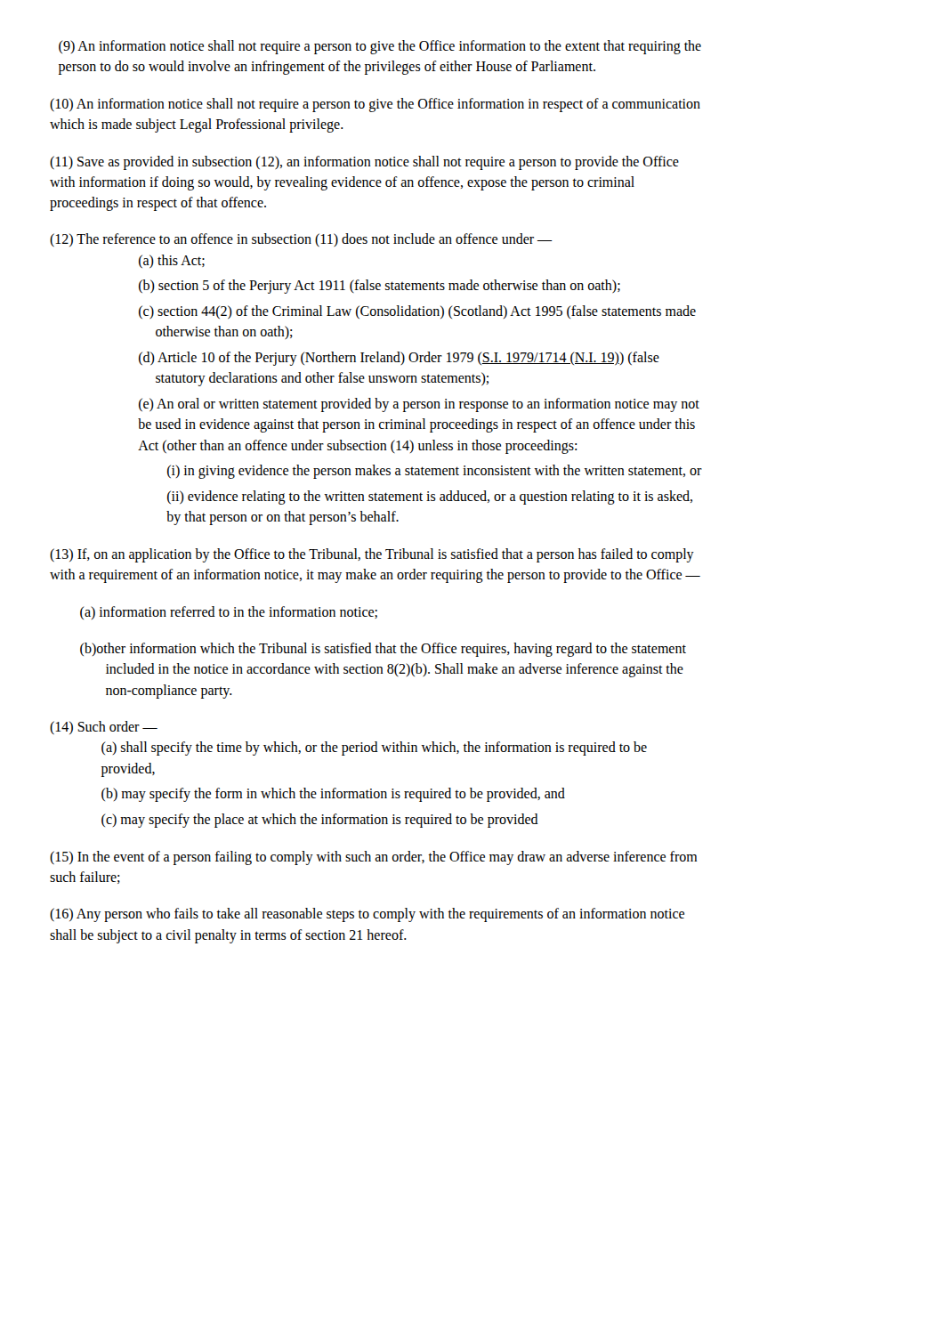(9) An information notice shall not require a person to give the Office information to the extent that requiring the person to do so would involve an infringement of the privileges of either House of Parliament.
(10) An information notice shall not require a person to give the Office information in respect of a communication which is made subject Legal Professional privilege.
(11) Save as provided in subsection (12), an information notice shall not require a person to provide the Office with information if doing so would, by revealing evidence of an offence, expose the person to criminal proceedings in respect of that offence.
(12) The reference to an offence in subsection (11) does not include an offence under —
(a) this Act;
(b) section 5 of the Perjury Act 1911 (false statements made otherwise than on oath);
(c) section 44(2) of the Criminal Law (Consolidation) (Scotland) Act 1995 (false statements made otherwise than on oath);
(d) Article 10 of the Perjury (Northern Ireland) Order 1979 (S.I. 1979/1714 (N.I. 19)) (false statutory declarations and other false unsworn statements);
(e) An oral or written statement provided by a person in response to an information notice may not be used in evidence against that person in criminal proceedings in respect of an offence under this Act (other than an offence under subsection (14) unless in those proceedings:
(i) in giving evidence the person makes a statement inconsistent with the written statement, or
(ii) evidence relating to the written statement is adduced, or a question relating to it is asked, by that person or on that person’s behalf.
(13) If, on an application by the Office to the Tribunal, the Tribunal is satisfied that a person has failed to comply with a requirement of an information notice, it may make an order requiring the person to provide to the Office —
(a) information referred to in the information notice;
(b)other information which the Tribunal is satisfied that the Office requires, having regard to the statement included in the notice in accordance with section 8(2)(b). Shall make an adverse inference against the non-compliance party.
(14) Such order —
(a) shall specify the time by which, or the period within which, the information is required to be provided,
(b) may specify the form in which the information is required to be provided, and
(c) may specify the place at which the information is required to be provided
(15) In the event of a person failing to comply with such an order, the Office may draw an adverse inference from such failure;
(16) Any person who fails to take all reasonable steps to comply with the requirements of an information notice shall be subject to a civil penalty in terms of section 21 hereof.